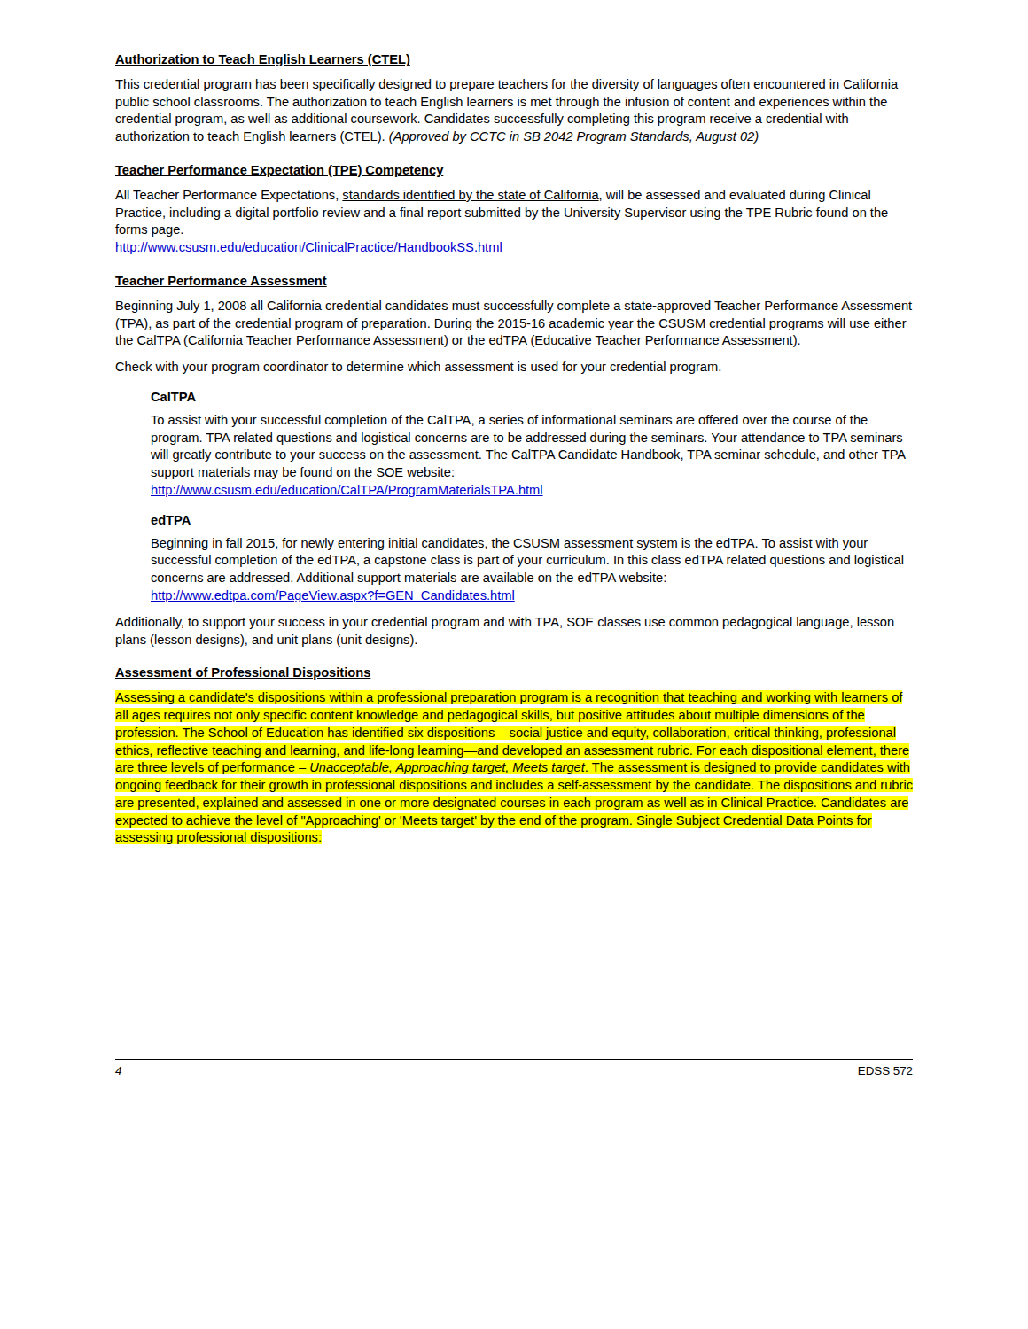Authorization to Teach English Learners (CTEL)
This credential program has been specifically designed to prepare teachers for the diversity of languages often encountered in California public school classrooms. The authorization to teach English learners is met through the infusion of content and experiences within the credential program, as well as additional coursework. Candidates successfully completing this program receive a credential with authorization to teach English learners (CTEL). (Approved by CCTC in SB 2042 Program Standards, August 02)
Teacher Performance Expectation (TPE) Competency
All Teacher Performance Expectations, standards identified by the state of California, will be assessed and evaluated during Clinical Practice, including a digital portfolio review and a final report submitted by the University Supervisor using the TPE Rubric found on the forms page.
http://www.csusm.edu/education/ClinicalPractice/HandbookSS.html
Teacher Performance Assessment
Beginning July 1, 2008 all California credential candidates must successfully complete a state-approved Teacher Performance Assessment (TPA), as part of the credential program of preparation. During the 2015-16 academic year the CSUSM credential programs will use either the CalTPA (California Teacher Performance Assessment) or the edTPA (Educative Teacher Performance Assessment).
Check with your program coordinator to determine which assessment is used for your credential program.
CalTPA
To assist with your successful completion of the CalTPA, a series of informational seminars are offered over the course of the program. TPA related questions and logistical concerns are to be addressed during the seminars. Your attendance to TPA seminars will greatly contribute to your success on the assessment. The CalTPA Candidate Handbook, TPA seminar schedule, and other TPA support materials may be found on the SOE website:
http://www.csusm.edu/education/CalTPA/ProgramMaterialsTPA.html
edTPA
Beginning in fall 2015, for newly entering initial candidates, the CSUSM assessment system is the edTPA. To assist with your successful completion of the edTPA, a capstone class is part of your curriculum. In this class edTPA related questions and logistical concerns are addressed. Additional support materials are available on the edTPA website:
http://www.edtpa.com/PageView.aspx?f=GEN_Candidates.html
Additionally, to support your success in your credential program and with TPA, SOE classes use common pedagogical language, lesson plans (lesson designs), and unit plans (unit designs).
Assessment of Professional Dispositions
Assessing a candidate's dispositions within a professional preparation program is a recognition that teaching and working with learners of all ages requires not only specific content knowledge and pedagogical skills, but positive attitudes about multiple dimensions of the profession. The School of Education has identified six dispositions – social justice and equity, collaboration, critical thinking, professional ethics, reflective teaching and learning, and life-long learning—and developed an assessment rubric. For each dispositional element, there are three levels of performance – Unacceptable, Approaching target, Meets target. The assessment is designed to provide candidates with ongoing feedback for their growth in professional dispositions and includes a self-assessment by the candidate. The dispositions and rubric are presented, explained and assessed in one or more designated courses in each program as well as in Clinical Practice. Candidates are expected to achieve the level of "Approaching' or 'Meets target' by the end of the program. Single Subject Credential Data Points for assessing professional dispositions:
4 EDSS 572